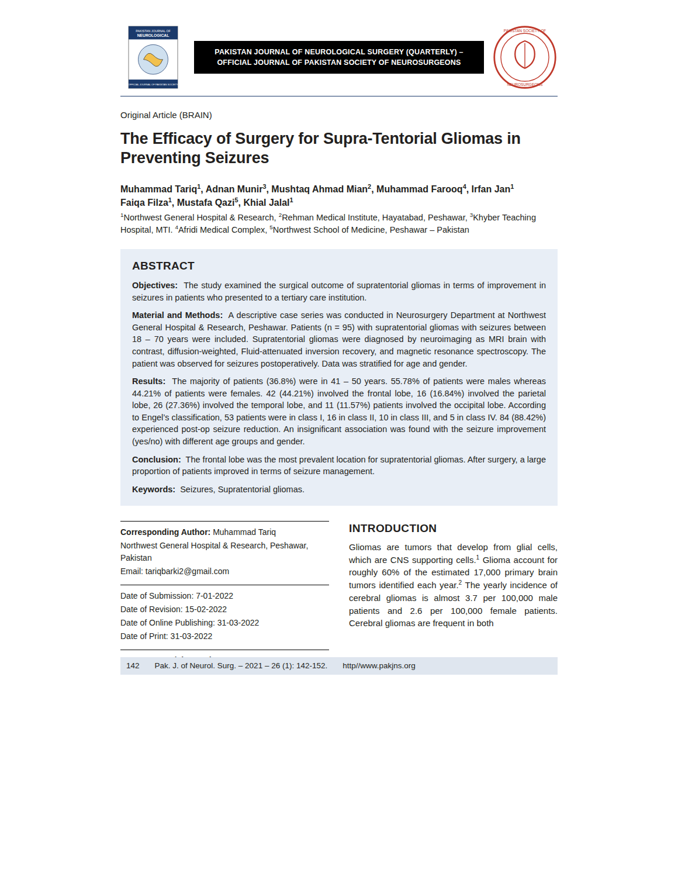PAKISTAN JOURNAL OF NEUROLOGICAL SURGERY (QUARTERLY) –
OFFICIAL JOURNAL OF PAKISTAN SOCIETY OF NEUROSURGEONS
Original Article (BRAIN)
The Efficacy of Surgery for Supra-Tentorial Gliomas in Preventing Seizures
Muhammad Tariq1, Adnan Munir3, Mushtaq Ahmad Mian2, Muhammad Farooq4, Irfan Jan1
Faiqa Filza1, Mustafa Qazi5, Khial Jalal1
1Northwest General Hospital & Research, 2Rehman Medical Institute, Hayatabad, Peshawar, 3Khyber Teaching Hospital, MTI. 4Afridi Medical Complex, 5Northwest School of Medicine, Peshawar – Pakistan
ABSTRACT
Objectives: The study examined the surgical outcome of supratentorial gliomas in terms of improvement in seizures in patients who presented to a tertiary care institution.
Material and Methods: A descriptive case series was conducted in Neurosurgery Department at Northwest General Hospital & Research, Peshawar. Patients (n = 95) with supratentorial gliomas with seizures between 18 – 70 years were included. Supratentorial gliomas were diagnosed by neuroimaging as MRI brain with contrast, diffusion-weighted, Fluid-attenuated inversion recovery, and magnetic resonance spectroscopy. The patient was observed for seizures postoperatively. Data was stratified for age and gender.
Results: The majority of patients (36.8%) were in 41 – 50 years. 55.78% of patients were males whereas 44.21% of patients were females. 42 (44.21%) involved the frontal lobe, 16 (16.84%) involved the parietal lobe, 26 (27.36%) involved the temporal lobe, and 11 (11.57%) patients involved the occipital lobe. According to Engel’s classification, 53 patients were in class I, 16 in class II, 10 in class III, and 5 in class IV. 84 (88.42%) experienced post-op seizure reduction. An insignificant association was found with the seizure improvement (yes/no) with different age groups and gender.
Conclusion: The frontal lobe was the most prevalent location for supratentorial gliomas. After surgery, a large proportion of patients improved in terms of seizure management.
Keywords: Seizures, Supratentorial gliomas.
Corresponding Author: Muhammad Tariq
Northwest General Hospital & Research, Peshawar, Pakistan
Email: tariqbarki2@gmail.com
Date of Submission: 7-01-2022
Date of Revision: 15-02-2022
Date of Online Publishing: 31-03-2022
Date of Print: 31-03-2022
DOI: 10.36552/pjns.v26i1.653
INTRODUCTION
Gliomas are tumors that develop from glial cells, which are CNS supporting cells.1 Glioma account for roughly 60% of the estimated 17,000 primary brain tumors identified each year.2 The yearly incidence of cerebral gliomas is almost 3.7 per 100,000 male patients and 2.6 per 100,000 female patients. Cerebral gliomas are frequent in both
142 Pak. J. of Neurol. Surg. – 2021 – 26 (1): 142-152. http//www.pakjns.org